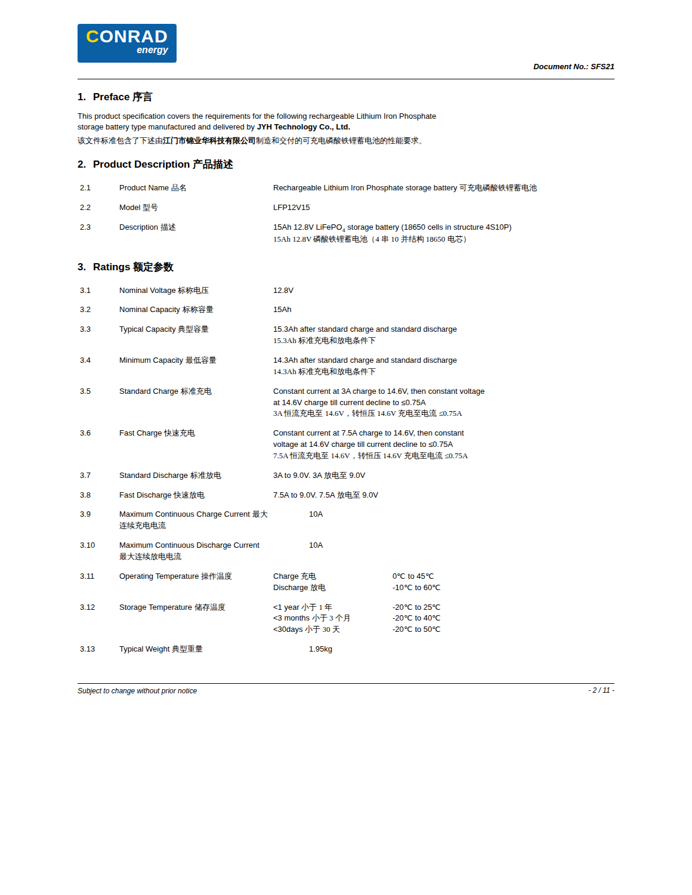CONRAD
energy
Document No.: SFS21
1. Preface 序言
This product specification covers the requirements for the following rechargeable Lithium Iron Phosphate
storage battery type manufactured and delivered by JYH Technology Co., Ltd.
该文件标准包含了下述由江门市锦业华科技有限公司制造和交付的可充电磷酸铁锂蓄电池的性能要求。
2. Product Description 产品描述
| 2.1 | Product Name 品名 | Rechargeable Lithium Iron Phosphate storage battery 可充电磷酸铁锂蓄电池 |
| 2.2 | Model 型号 | LFP12V15 |
| 2.3 | Description 描述 | 15Ah 12.8V LiFePO 4 storage battery (18650 cells in structure 4S10P) 15Ah 12.8V 磷酸铁锂蓄电池（4 串 10 并结构 18650 电芯） |
3. Ratings 额定参数
| 3.1 | Nominal Voltage 标称电压 | 12.8V |
| 3.2 | Nominal Capacity 标称容量 | 15Ah |
| 3.3 | Typical Capacity 典型容量 | 15.3Ah after standard charge and standard discharge 15.3Ah 标准充电和放电条件下 |
| 3.4 | Minimum Capacity 最低容量 | 14.3Ah after standard charge and standard discharge 14.3Ah 标准充电和放电条件下 |
| 3.5 | Standard Charge 标准充电 | Constant current at 3A charge to 14.6V, then constant voltage at 14.6V charge till current decline to ≤0.75A 3A 恒流充电至 14.6V，转恒压 14.6V 充电至电流 ≤0.75A |
| 3.6 | Fast Charge 快速充电 | Constant current at 7.5A charge to 14.6V, then constant voltage at 14.6V charge till current decline to ≤0.75A 7.5A 恒流充电至 14.6V，转恒压 14.6V 充电至电流 ≤0.75A |
| 3.7 | Standard Discharge 标准放电 | 3A to 9.0V. 3A 放电至 9.0V |
| 3.8 | Fast Discharge 快速放电 | 7.5A to 9.0V. 7.5A 放电至 9.0V |
| 3.9 | Maximum Continuous Charge Current 最大连续充电电流 | 10A |
| 3.10 | Maximum Continuous Discharge Current 最大连续放电电流 | 10A |
| 3.11 | Operating Temperature 操作温度 | Charge 充电 0℃ to 45℃ Discharge 放电 -10℃ to 60℃ |
| 3.12 | Storage Temperature 储存温度 | <1 year 小于 1 年 -20℃ to 25℃ <3 months 小于 3 个月 -20℃ to 40℃ <30days 小于 30 天 -20℃ to 50℃ |
| 3.13 | Typical Weight 典型重量 | 1.95kg |
Subject to change without prior notice - 2 / 11 -